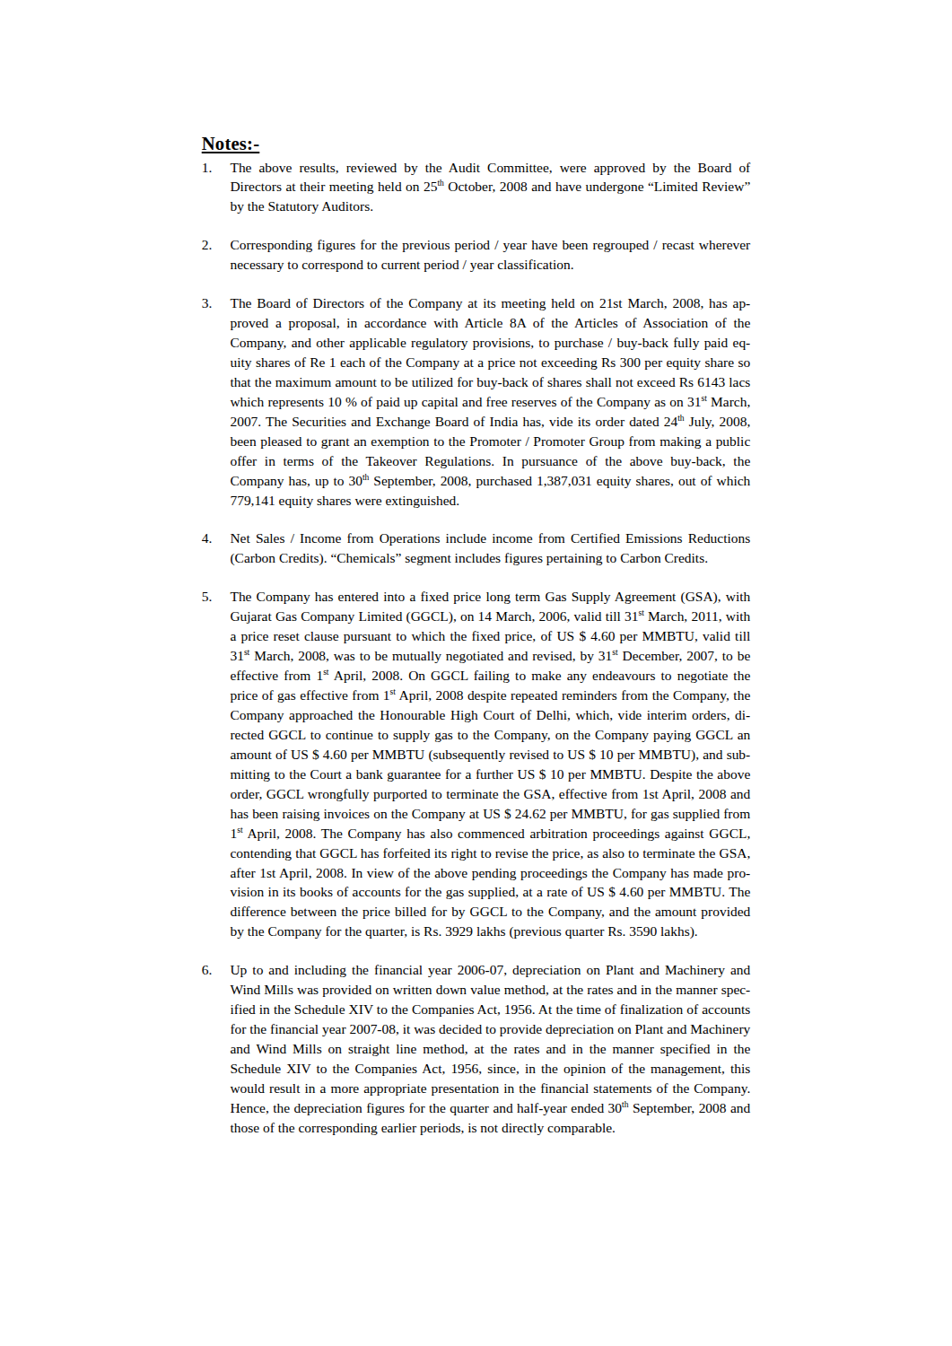Notes:-
The above results, reviewed by the Audit Committee, were approved by the Board of Directors at their meeting held on 25th October, 2008 and have undergone “Limited Review” by the Statutory Auditors.
Corresponding figures for the previous period / year have been regrouped / recast wherever necessary to correspond to current period / year classification.
The Board of Directors of the Company at its meeting held on 21st March, 2008, has approved a proposal, in accordance with Article 8A of the Articles of Association of the Company, and other applicable regulatory provisions, to purchase / buy-back fully paid equity shares of Re 1 each of the Company at a price not exceeding Rs 300 per equity share so that the maximum amount to be utilized for buy-back of shares shall not exceed Rs 6143 lacs which represents 10 % of paid up capital and free reserves of the Company as on 31st March, 2007. The Securities and Exchange Board of India has, vide its order dated 24th July, 2008, been pleased to grant an exemption to the Promoter / Promoter Group from making a public offer in terms of the Takeover Regulations. In pursuance of the above buy-back, the Company has, up to 30th September, 2008, purchased 1,387,031 equity shares, out of which 779,141 equity shares were extinguished.
Net Sales / Income from Operations include income from Certified Emissions Reductions (Carbon Credits). “Chemicals” segment includes figures pertaining to Carbon Credits.
The Company has entered into a fixed price long term Gas Supply Agreement (GSA), with Gujarat Gas Company Limited (GGCL), on 14 March, 2006, valid till 31st March, 2011, with a price reset clause pursuant to which the fixed price, of US $ 4.60 per MMBTU, valid till 31st March, 2008, was to be mutually negotiated and revised, by 31st December, 2007, to be effective from 1st April, 2008. On GGCL failing to make any endeavours to negotiate the price of gas effective from 1st April, 2008 despite repeated reminders from the Company, the Company approached the Honourable High Court of Delhi, which, vide interim orders, directed GGCL to continue to supply gas to the Company, on the Company paying GGCL an amount of US $ 4.60 per MMBTU (subsequently revised to US $ 10 per MMBTU), and submitting to the Court a bank guarantee for a further US $ 10 per MMBTU. Despite the above order, GGCL wrongfully purported to terminate the GSA, effective from 1st April, 2008 and has been raising invoices on the Company at US $ 24.62 per MMBTU, for gas supplied from 1st April, 2008. The Company has also commenced arbitration proceedings against GGCL, contending that GGCL has forfeited its right to revise the price, as also to terminate the GSA, after 1st April, 2008. In view of the above pending proceedings the Company has made provision in its books of accounts for the gas supplied, at a rate of US $ 4.60 per MMBTU. The difference between the price billed for by GGCL to the Company, and the amount provided by the Company for the quarter, is Rs. 3929 lakhs (previous quarter Rs. 3590 lakhs).
Up to and including the financial year 2006-07, depreciation on Plant and Machinery and Wind Mills was provided on written down value method, at the rates and in the manner specified in the Schedule XIV to the Companies Act, 1956. At the time of finalization of accounts for the financial year 2007-08, it was decided to provide depreciation on Plant and Machinery and Wind Mills on straight line method, at the rates and in the manner specified in the Schedule XIV to the Companies Act, 1956, since, in the opinion of the management, this would result in a more appropriate presentation in the financial statements of the Company. Hence, the depreciation figures for the quarter and half-year ended 30th September, 2008 and those of the corresponding earlier periods, is not directly comparable.